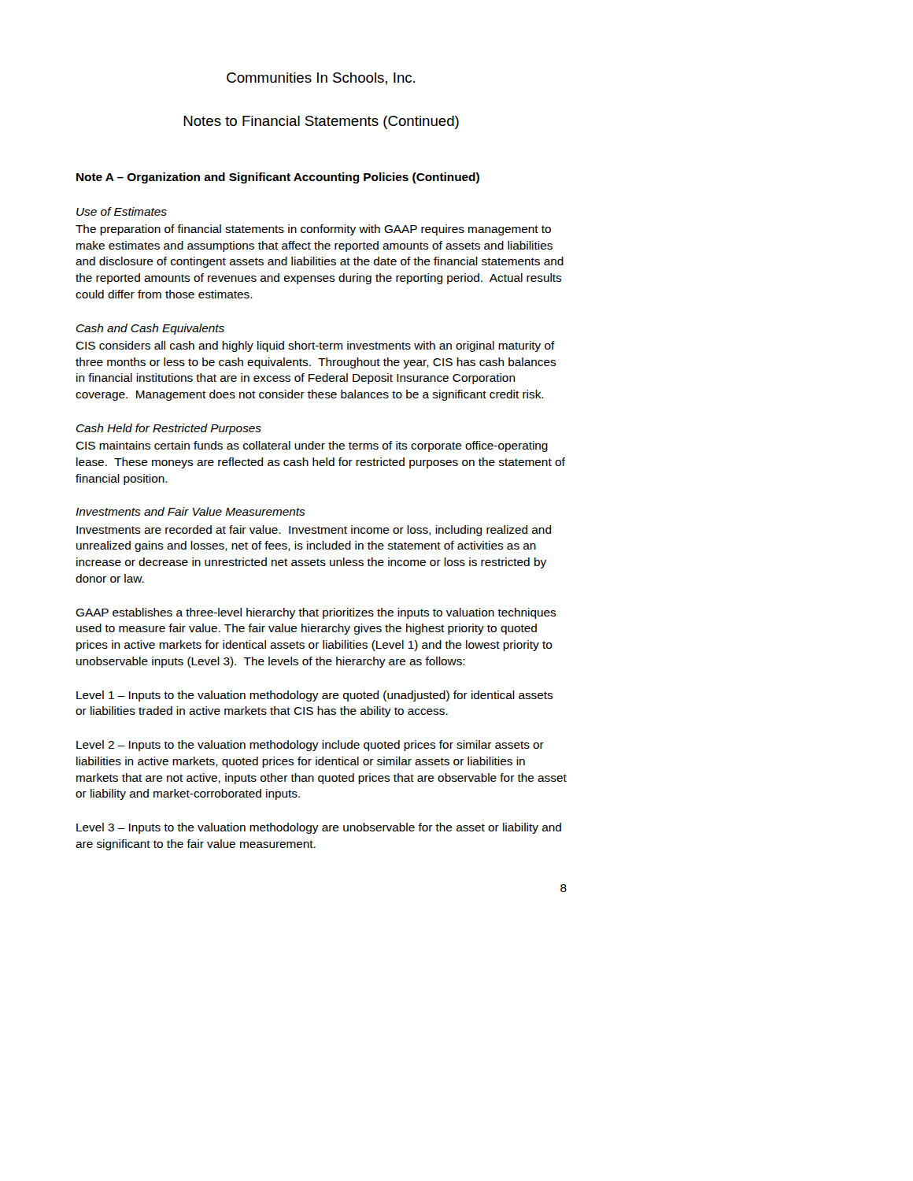Communities In Schools, Inc.
Notes to Financial Statements (Continued)
Note A – Organization and Significant Accounting Policies (Continued)
Use of Estimates
The preparation of financial statements in conformity with GAAP requires management to make estimates and assumptions that affect the reported amounts of assets and liabilities and disclosure of contingent assets and liabilities at the date of the financial statements and the reported amounts of revenues and expenses during the reporting period. Actual results could differ from those estimates.
Cash and Cash Equivalents
CIS considers all cash and highly liquid short-term investments with an original maturity of three months or less to be cash equivalents. Throughout the year, CIS has cash balances in financial institutions that are in excess of Federal Deposit Insurance Corporation coverage. Management does not consider these balances to be a significant credit risk.
Cash Held for Restricted Purposes
CIS maintains certain funds as collateral under the terms of its corporate office-operating lease. These moneys are reflected as cash held for restricted purposes on the statement of financial position.
Investments and Fair Value Measurements
Investments are recorded at fair value. Investment income or loss, including realized and unrealized gains and losses, net of fees, is included in the statement of activities as an increase or decrease in unrestricted net assets unless the income or loss is restricted by donor or law.
GAAP establishes a three-level hierarchy that prioritizes the inputs to valuation techniques used to measure fair value. The fair value hierarchy gives the highest priority to quoted prices in active markets for identical assets or liabilities (Level 1) and the lowest priority to unobservable inputs (Level 3). The levels of the hierarchy are as follows:
Level 1 – Inputs to the valuation methodology are quoted (unadjusted) for identical assets or liabilities traded in active markets that CIS has the ability to access.
Level 2 – Inputs to the valuation methodology include quoted prices for similar assets or liabilities in active markets, quoted prices for identical or similar assets or liabilities in markets that are not active, inputs other than quoted prices that are observable for the asset or liability and market-corroborated inputs.
Level 3 – Inputs to the valuation methodology are unobservable for the asset or liability and are significant to the fair value measurement.
8